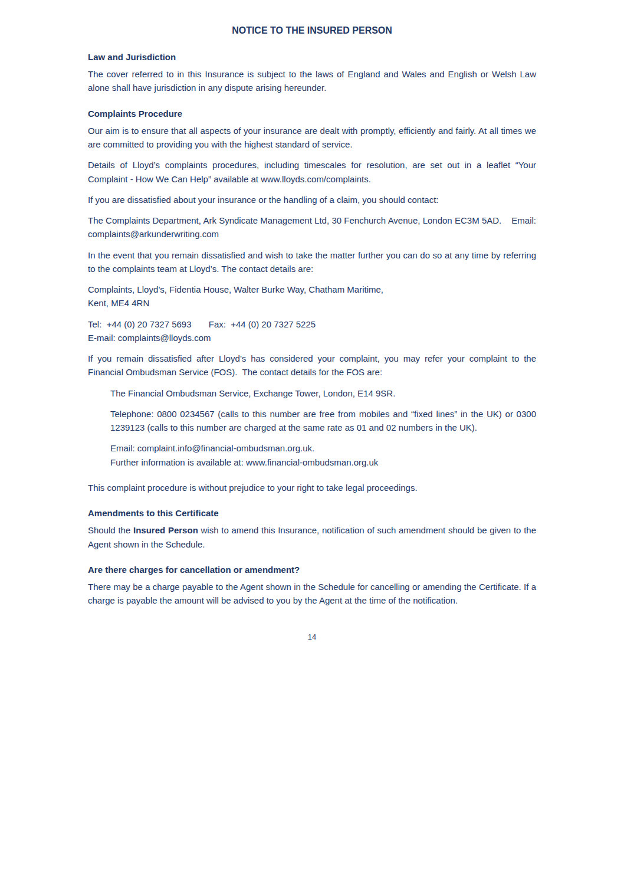NOTICE TO THE INSURED PERSON
Law and Jurisdiction
The cover referred to in this Insurance is subject to the laws of England and Wales and English or Welsh Law alone shall have jurisdiction in any dispute arising hereunder.
Complaints Procedure
Our aim is to ensure that all aspects of your insurance are dealt with promptly, efficiently and fairly. At all times we are committed to providing you with the highest standard of service.
Details of Lloyd’s complaints procedures, including timescales for resolution, are set out in a leaflet “Your Complaint - How We Can Help” available at www.lloyds.com/complaints.
If you are dissatisfied about your insurance or the handling of a claim, you should contact:
The Complaints Department, Ark Syndicate Management Ltd, 30 Fenchurch Avenue, London EC3M 5AD. Email: complaints@arkunderwriting.com
In the event that you remain dissatisfied and wish to take the matter further you can do so at any time by referring to the complaints team at Lloyd’s. The contact details are:
Complaints, Lloyd’s, Fidentia House, Walter Burke Way, Chatham Maritime,
Kent, ME4 4RN
Tel: +44 (0) 20 7327 5693 Fax: +44 (0) 20 7327 5225
E-mail: complaints@lloyds.com
If you remain dissatisfied after Lloyd’s has considered your complaint, you may refer your complaint to the Financial Ombudsman Service (FOS). The contact details for the FOS are:
The Financial Ombudsman Service, Exchange Tower, London, E14 9SR.
Telephone: 0800 0234567 (calls to this number are free from mobiles and “fixed lines” in the UK) or 0300 1239123 (calls to this number are charged at the same rate as 01 and 02 numbers in the UK).
Email: complaint.info@financial-ombudsman.org.uk.
Further information is available at: www.financial-ombudsman.org.uk
This complaint procedure is without prejudice to your right to take legal proceedings.
Amendments to this Certificate
Should the Insured Person wish to amend this Insurance, notification of such amendment should be given to the Agent shown in the Schedule.
Are there charges for cancellation or amendment?
There may be a charge payable to the Agent shown in the Schedule for cancelling or amending the Certificate. If a charge is payable the amount will be advised to you by the Agent at the time of the notification.
14